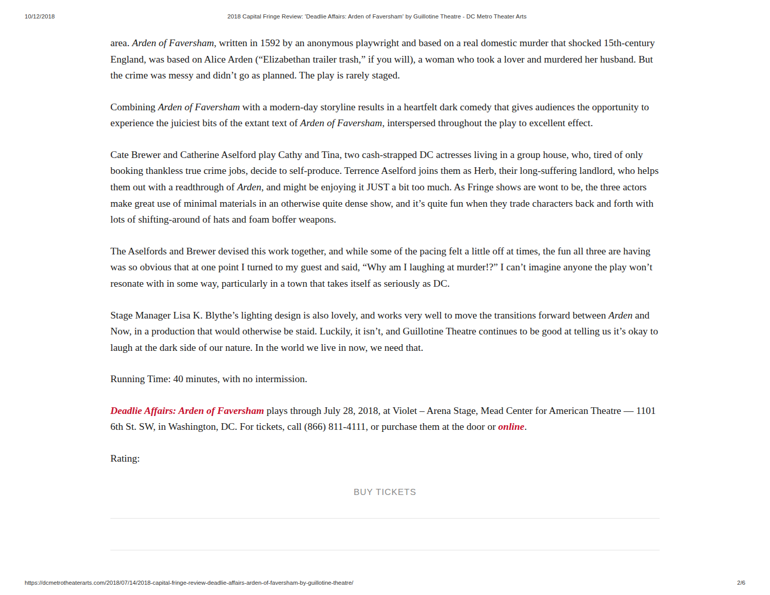10/12/2018
2018 Capital Fringe Review: 'Deadlie Affairs: Arden of Faversham' by Guillotine Theatre - DC Metro Theater Arts
area. Arden of Faversham, written in 1592 by an anonymous playwright and based on a real domestic murder that shocked 15th-century England, was based on Alice Arden (“Elizabethan trailer trash,” if you will), a woman who took a lover and murdered her husband. But the crime was messy and didn’t go as planned. The play is rarely staged.
Combining Arden of Faversham with a modern-day storyline results in a heartfelt dark comedy that gives audiences the opportunity to experience the juiciest bits of the extant text of Arden of Faversham, interspersed throughout the play to excellent effect.
Cate Brewer and Catherine Aselford play Cathy and Tina, two cash-strapped DC actresses living in a group house, who, tired of only booking thankless true crime jobs, decide to self-produce. Terrence Aselford joins them as Herb, their long-suffering landlord, who helps them out with a readthrough of Arden, and might be enjoying it JUST a bit too much. As Fringe shows are wont to be, the three actors make great use of minimal materials in an otherwise quite dense show, and it’s quite fun when they trade characters back and forth with lots of shifting-around of hats and foam boffer weapons.
The Aselfords and Brewer devised this work together, and while some of the pacing felt a little off at times, the fun all three are having was so obvious that at one point I turned to my guest and said, “Why am I laughing at murder!?” I can’t imagine anyone the play won’t resonate with in some way, particularly in a town that takes itself as seriously as DC.
Stage Manager Lisa K. Blythe’s lighting design is also lovely, and works very well to move the transitions forward between Arden and Now, in a production that would otherwise be staid. Luckily, it isn’t, and Guillotine Theatre continues to be good at telling us it’s okay to laugh at the dark side of our nature. In the world we live in now, we need that.
Running Time: 40 minutes, with no intermission.
Deadlie Affairs: Arden of Faversham plays through July 28, 2018, at Violet – Arena Stage, Mead Center for American Theatre — 1101 6th St. SW, in Washington, DC. For tickets, call (866) 811-4111, or purchase them at the door or online.
Rating:
BUY TICKETS
https://dcmetrotheaterarts.com/2018/07/14/2018-capital-fringe-review-deadlie-affairs-arden-of-faversham-by-guillotine-theatre/
2/6